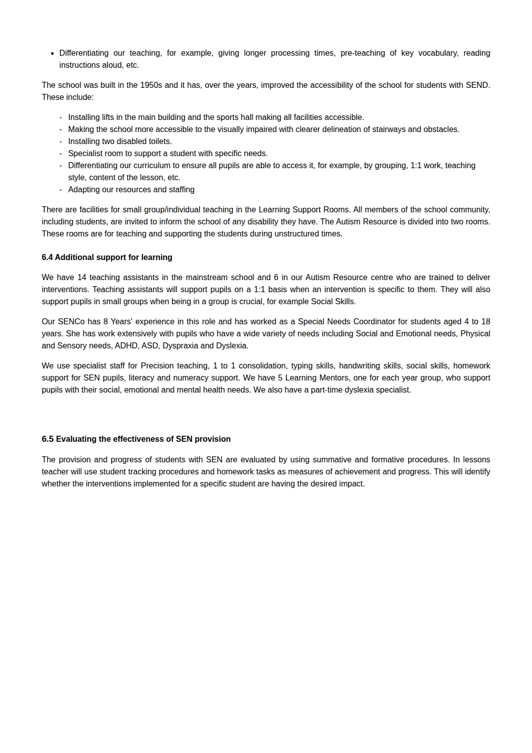Differentiating our teaching, for example, giving longer processing times, pre-teaching of key vocabulary, reading instructions aloud, etc.
The school was built in the 1950s and it has, over the years, improved the accessibility of the school for students with SEND. These include:
Installing lifts in the main building and the sports hall making all facilities accessible.
Making the school more accessible to the visually impaired with clearer delineation of stairways and obstacles.
Installing two disabled toilets.
Specialist room to support a student with specific needs.
Differentiating our curriculum to ensure all pupils are able to access it, for example, by grouping, 1:1 work, teaching style, content of the lesson, etc.
Adapting our resources and staffing
There are facilities for small group/individual teaching in the Learning Support Rooms. All members of the school community, including students, are invited to inform the school of any disability they have. The Autism Resource is divided into two rooms. These rooms are for teaching and supporting the students during unstructured times.
6.4 Additional support for learning
We have 14 teaching assistants in the mainstream school and 6 in our Autism Resource centre who are trained to deliver interventions. Teaching assistants will support pupils on a 1:1 basis when an intervention is specific to them. They will also support pupils in small groups when being in a group is crucial, for example Social Skills.
Our SENCo has 8 Years' experience in this role and has worked as a Special Needs Coordinator for students aged 4 to 18 years. She has work extensively with pupils who have a wide variety of needs including Social and Emotional needs, Physical and Sensory needs, ADHD, ASD, Dyspraxia and Dyslexia.
We use specialist staff for Precision teaching, 1 to 1 consolidation, typing skills, handwriting skills, social skills, homework support for SEN pupils, literacy and numeracy support. We have 5 Learning Mentors, one for each year group, who support pupils with their social, emotional and mental health needs. We also have a part-time dyslexia specialist.
6.5 Evaluating the effectiveness of SEN provision
The provision and progress of students with SEN are evaluated by using summative and formative procedures. In lessons teacher will use student tracking procedures and homework tasks as measures of achievement and progress. This will identify whether the interventions implemented for a specific student are having the desired impact.